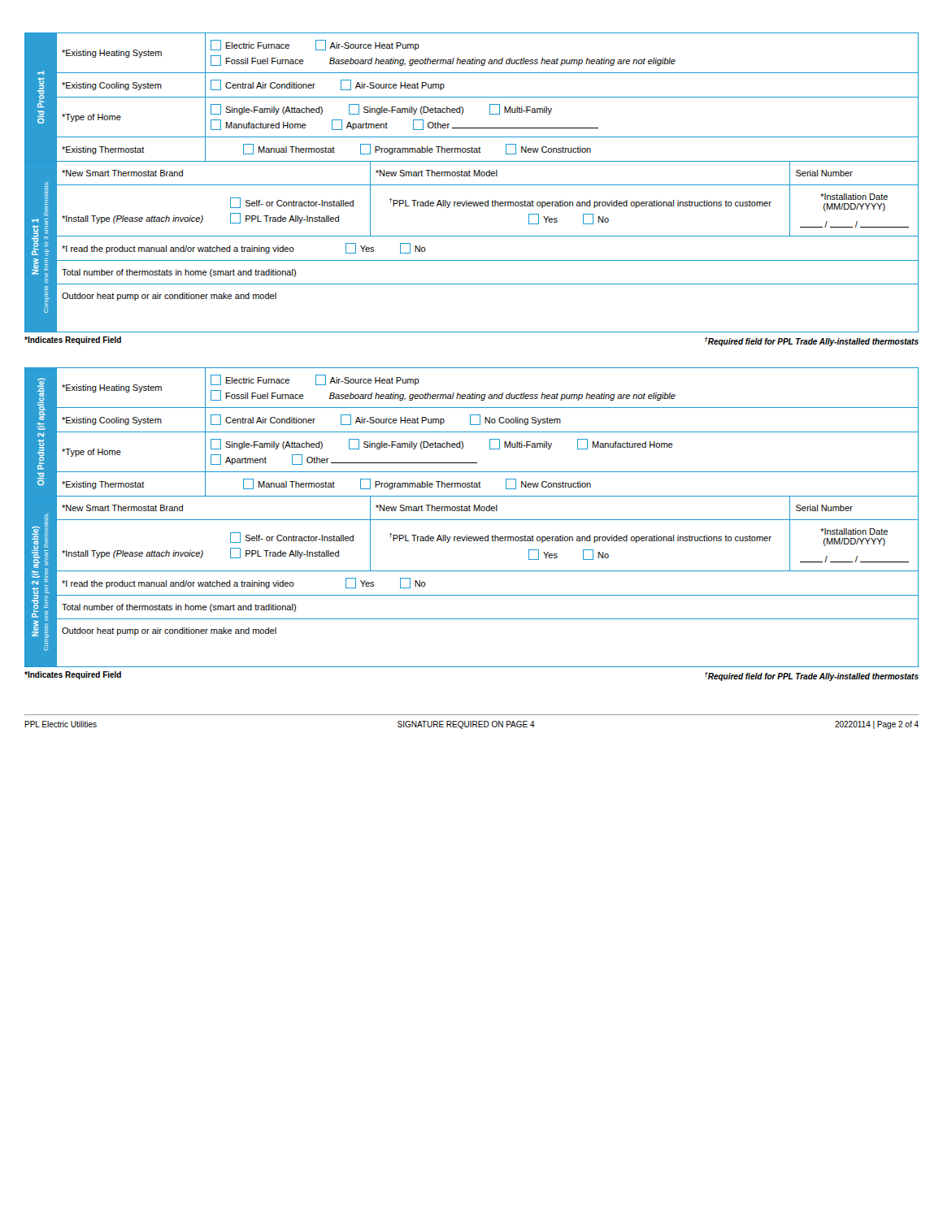| Old Product 1 | *Existing Heating System | Electric Furnace Air-Source Heat Pump Fossil Fuel Furnace Baseboard heating, geothermal heating and ductless heat pump heating are not eligible |
| *Existing Cooling System | Central Air Conditioner Air-Source Heat Pump |
| *Type of Home | Single-Family (Attached) Single-Family (Detached) Multi-Family Manufactured Home Apartment Other |
| *Existing Thermostat | Manual Thermostat Programmable Thermostat New Construction |
| New Product 1 Complete one form up to 3 smart thermostats. | *New Smart Thermostat Brand | *New Smart Thermostat Model | Serial Number |
| *Install Type (Please attach invoice) Self- or Contractor-Installed PPL Trade Ally-Installed | † PPL Trade Ally reviewed thermostat operation and provided operational instructions to customer Yes No | *Installation Date (MM/DD/YYYY) / / |
| *I read the product manual and/or watched a training video Yes No |
| Total number of thermostats in home (smart and traditional) |
| Outdoor heat pump or air conditioner make and model |
*Indicates Required Field †Required field for PPL Trade Ally-installed thermostats
| Old Product 2 (if applicable) | *Existing Heating System | Electric Furnace Air-Source Heat Pump Fossil Fuel Furnace Baseboard heating, geothermal heating and ductless heat pump heating are not eligible |
| *Existing Cooling System | Central Air Conditioner Air-Source Heat Pump No Cooling System |
| *Type of Home | Single-Family (Attached) Single-Family (Detached) Multi-Family Manufactured Home Apartment Other |
| *Existing Thermostat | Manual Thermostat Programmable Thermostat New Construction |
| New Product 2 (if applicable) Complete one form per three smart thermostats. | *New Smart Thermostat Brand | *New Smart Thermostat Model | Serial Number |
| *Install Type (Please attach invoice) Self- or Contractor-Installed PPL Trade Ally-Installed | † PPL Trade Ally reviewed thermostat operation and provided operational instructions to customer Yes No | *Installation Date (MM/DD/YYYY) / / |
| *I read the product manual and/or watched a training video Yes No |
| Total number of thermostats in home (smart and traditional) |
| Outdoor heat pump or air conditioner make and model |
*Indicates Required Field †Required field for PPL Trade Ally-installed thermostats
PPL Electric Utilities 20220114 | Page 2 of 4
SIGNATURE REQUIRED ON PAGE 4